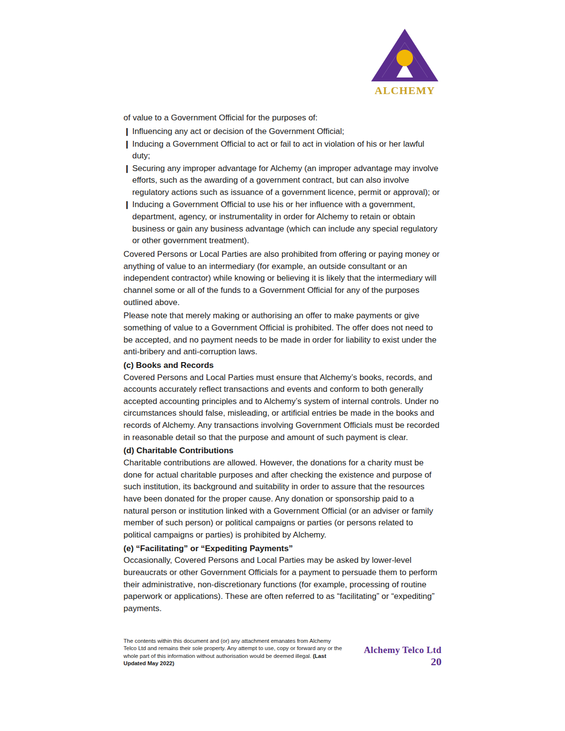ALCHEMY
of value to a Government Official for the purposes of:
Influencing any act or decision of the Government Official;
Inducing a Government Official to act or fail to act in violation of his or her lawful duty;
Securing any improper advantage for Alchemy (an improper advantage may involve efforts, such as the awarding of a government contract, but can also involve regulatory actions such as issuance of a government licence, permit or approval); or
Inducing a Government Official to use his or her influence with a government, department, agency, or instrumentality in order for Alchemy to retain or obtain business or gain any business advantage (which can include any special regulatory or other government treatment).
Covered Persons or Local Parties are also prohibited from offering or paying money or anything of value to an intermediary (for example, an outside consultant or an independent contractor) while knowing or believing it is likely that the intermediary will channel some or all of the funds to a Government Official for any of the purposes outlined above.
Please note that merely making or authorising an offer to make payments or give something of value to a Government Official is prohibited. The offer does not need to be accepted, and no payment needs to be made in order for liability to exist under the anti-bribery and anti-corruption laws.
(c) Books and Records
Covered Persons and Local Parties must ensure that Alchemy’s books, records, and accounts accurately reflect transactions and events and conform to both generally accepted accounting principles and to Alchemy’s system of internal controls. Under no circumstances should false, misleading, or artificial entries be made in the books and records of Alchemy. Any transactions involving Government Officials must be recorded in reasonable detail so that the purpose and amount of such payment is clear.
(d) Charitable Contributions
Charitable contributions are allowed. However, the donations for a charity must be done for actual charitable purposes and after checking the existence and purpose of such institution, its background and suitability in order to assure that the resources have been donated for the proper cause. Any donation or sponsorship paid to a natural person or institution linked with a Government Official (or an adviser or family member of such person) or political campaigns or parties (or persons related to political campaigns or parties) is prohibited by Alchemy.
(e) “Facilitating” or “Expediting Payments”
Occasionally, Covered Persons and Local Parties may be asked by lower-level bureaucrats or other Government Officials for a payment to persuade them to perform their administrative, non-discretionary functions (for example, processing of routine paperwork or applications). These are often referred to as “facilitating” or “expediting” payments.
The contents within this document and (or) any attachment emanates from Alchemy Telco Ltd and remains their sole property. Any attempt to use, copy or forward any or the whole part of this information without authorisation would be deemed illegal. (Last Updated May 2022)
Alchemy Telco Ltd
20